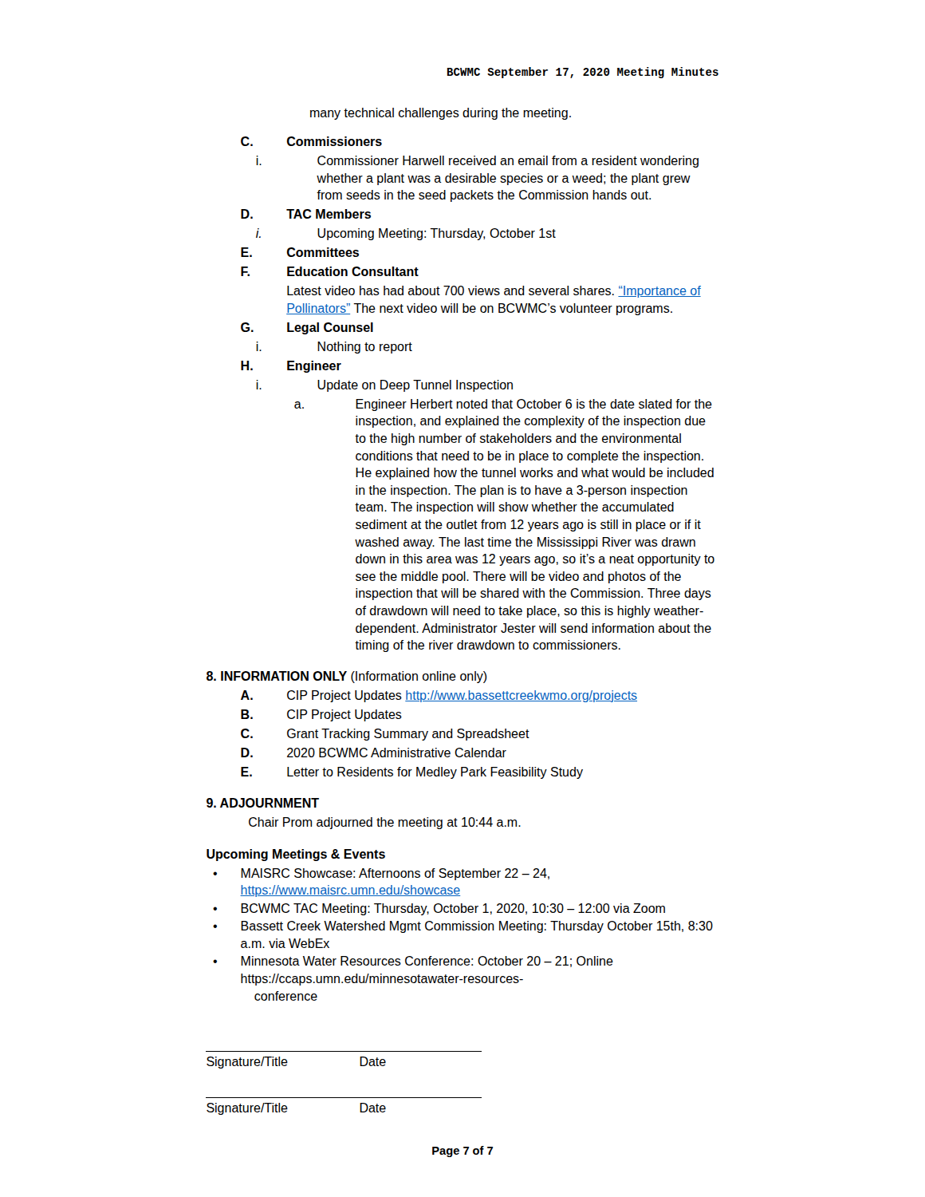BCWMC September 17, 2020 Meeting Minutes
many technical challenges during the meeting.
C. Commissioners
i. Commissioner Harwell received an email from a resident wondering whether a plant was a desirable species or a weed; the plant grew from seeds in the seed packets the Commission hands out.
D. TAC Members
i. Upcoming Meeting: Thursday, October 1st
E. Committees
F. Education Consultant
Latest video has had about 700 views and several shares. “Importance of Pollinators” The next video will be on BCWMC’s volunteer programs.
G. Legal Counsel
i. Nothing to report
H. Engineer
i. Update on Deep Tunnel Inspection
a. Engineer Herbert noted that October 6 is the date slated for the inspection, and explained the complexity of the inspection due to the high number of stakeholders and the environmental conditions that need to be in place to complete the inspection. He explained how the tunnel works and what would be included in the inspection. The plan is to have a 3-person inspection team. The inspection will show whether the accumulated sediment at the outlet from 12 years ago is still in place or if it washed away. The last time the Mississippi River was drawn down in this area was 12 years ago, so it’s a neat opportunity to see the middle pool. There will be video and photos of the inspection that will be shared with the Commission. Three days of drawdown will need to take place, so this is highly weather-dependent. Administrator Jester will send information about the timing of the river drawdown to commissioners.
8. INFORMATION ONLY (Information online only)
A. CIP Project Updates http://www.bassettcreekwmo.org/projects
B. CIP Project Updates
C. Grant Tracking Summary and Spreadsheet
D. 2020 BCWMC Administrative Calendar
E. Letter to Residents for Medley Park Feasibility Study
9. ADJOURNMENT
Chair Prom adjourned the meeting at 10:44 a.m.
Upcoming Meetings & Events
•MAISRC Showcase: Afternoons of September 22 – 24, https://www.maisrc.umn.edu/showcase
•BCWMC TAC Meeting: Thursday, October 1, 2020, 10:30 – 12:00 via Zoom
•Bassett Creek Watershed Mgmt Commission Meeting: Thursday October 15th, 8:30 a.m. via WebEx
•Minnesota Water Resources Conference: October 20 – 21; Online https://ccaps.umn.edu/minnesotawater-resources-
conference
Signature/Title Date
Signature/Title Date
Page 7 of 7